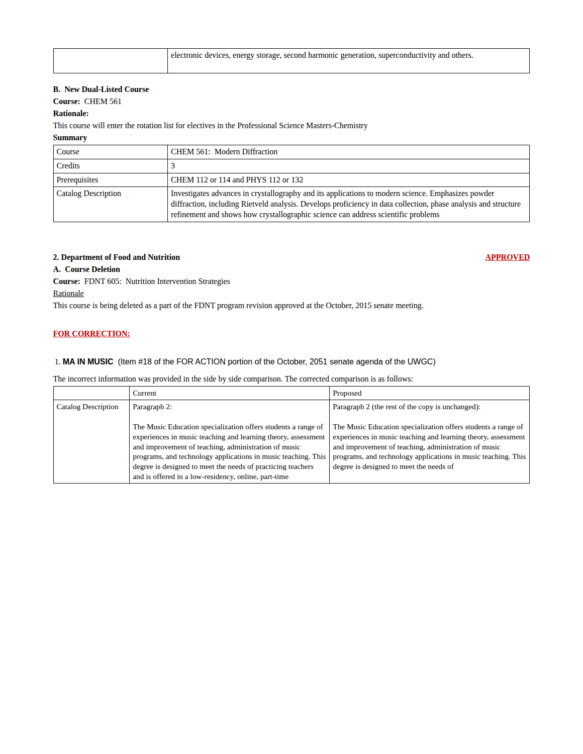| | electronic devices, energy storage, second harmonic generation, superconductivity and others. |
B. New Dual-Listed Course
Course: CHEM 561
Rationale:
This course will enter the rotation list for electives in the Professional Science Masters-Chemistry
Summary
| Course | CHEM 561: Modern Diffraction |
| Credits | 3 |
| Prerequisites | CHEM 112 or 114 and PHYS 112 or 132 |
| Catalog Description | Investigates advances in crystallography and its applications to modern science. Emphasizes powder diffraction, including Rietveld analysis. Develops proficiency in data collection, phase analysis and structure refinement and shows how crystallographic science can address scientific problems |
2. Department of Food and Nutrition APPROVED
A. Course Deletion
Course: FDNT 605: Nutrition Intervention Strategies
Rationale
This course is being deleted as a part of the FDNT program revision approved at the October, 2015 senate meeting.
FOR CORRECTION:
MA IN MUSIC (Item #18 of the FOR ACTION portion of the October, 2051 senate agenda of the UWGC)
The incorrect information was provided in the side by side comparison. The corrected comparison is as follows:
| | Current | Proposed |
| Catalog Description | Paragraph 2: The Music Education specialization offers students a range of experiences in music teaching and learning theory, assessment and improvement of teaching, administration of music programs, and technology applications in music teaching. This degree is designed to meet the needs of practicing teachers and is offered in a low-residency, online, part-time | Paragraph 2 (the rest of the copy is unchanged): The Music Education specialization offers students a range of experiences in music teaching and learning theory, assessment and improvement of teaching, administration of music programs, and technology applications in music teaching. This degree is designed to meet the needs of |